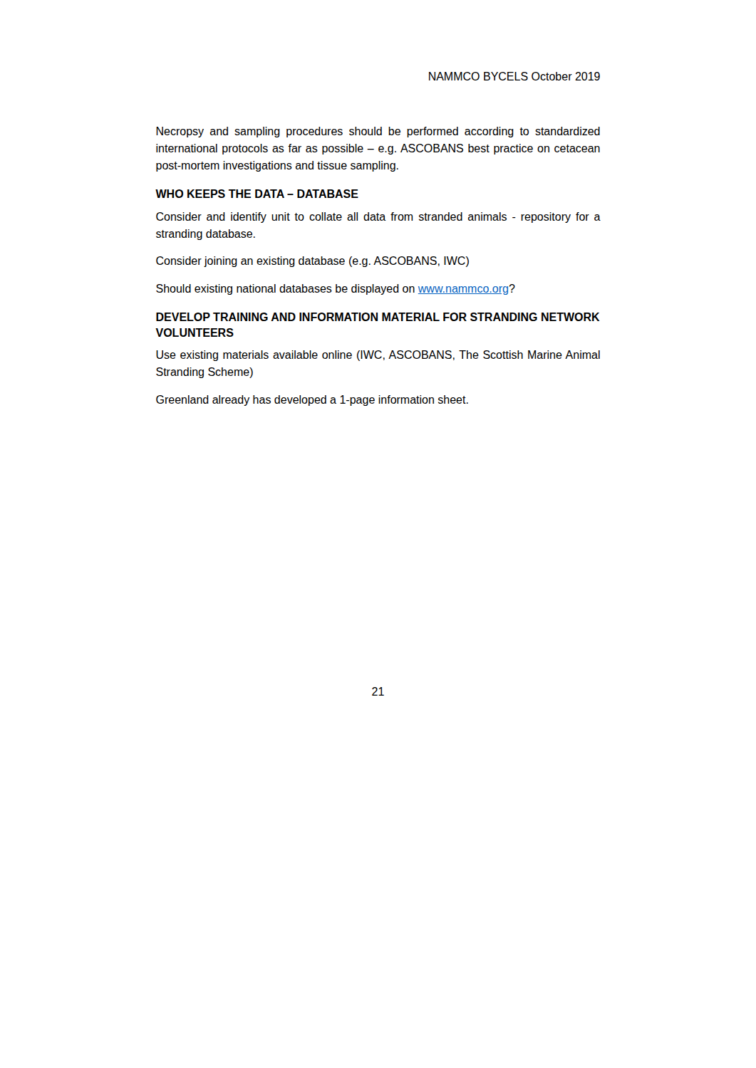NAMMCO BYCELS October 2019
Necropsy and sampling procedures should be performed according to standardized international protocols as far as possible – e.g. ASCOBANS best practice on cetacean post-mortem investigations and tissue sampling.
WHO KEEPS THE DATA – DATABASE
Consider and identify unit to collate all data from stranded animals - repository for a stranding database.
Consider joining an existing database (e.g. ASCOBANS, IWC)
Should existing national databases be displayed on www.nammco.org?
DEVELOP TRAINING AND INFORMATION MATERIAL FOR STRANDING NETWORK VOLUNTEERS
Use existing materials available online (IWC, ASCOBANS, The Scottish Marine Animal Stranding Scheme)
Greenland already has developed a 1-page information sheet.
21